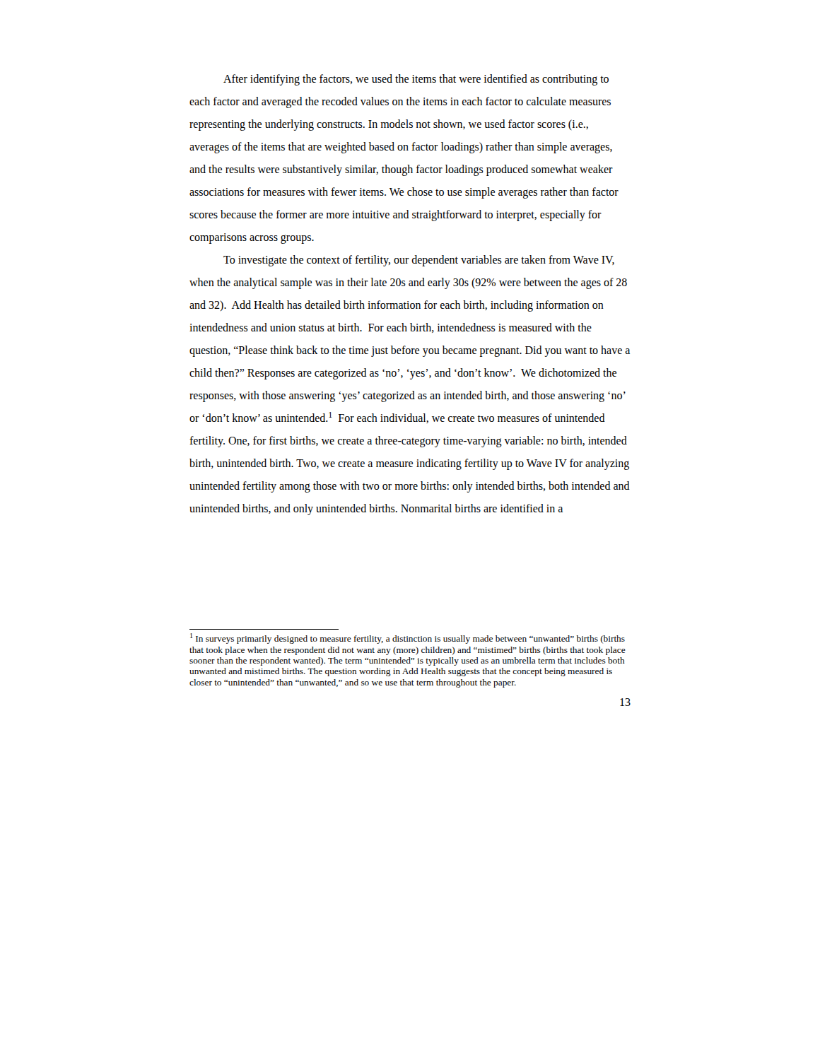After identifying the factors, we used the items that were identified as contributing to each factor and averaged the recoded values on the items in each factor to calculate measures representing the underlying constructs. In models not shown, we used factor scores (i.e., averages of the items that are weighted based on factor loadings) rather than simple averages, and the results were substantively similar, though factor loadings produced somewhat weaker associations for measures with fewer items. We chose to use simple averages rather than factor scores because the former are more intuitive and straightforward to interpret, especially for comparisons across groups.
To investigate the context of fertility, our dependent variables are taken from Wave IV, when the analytical sample was in their late 20s and early 30s (92% were between the ages of 28 and 32). Add Health has detailed birth information for each birth, including information on intendedness and union status at birth. For each birth, intendedness is measured with the question, “Please think back to the time just before you became pregnant. Did you want to have a child then?” Responses are categorized as ‘no’, ‘yes’, and ‘don’t know’. We dichotomized the responses, with those answering ‘yes’ categorized as an intended birth, and those answering ‘no’ or ‘don’t know’ as unintended.1 For each individual, we create two measures of unintended fertility. One, for first births, we create a three-category time-varying variable: no birth, intended birth, unintended birth. Two, we create a measure indicating fertility up to Wave IV for analyzing unintended fertility among those with two or more births: only intended births, both intended and unintended births, and only unintended births. Nonmarital births are identified in a
1 In surveys primarily designed to measure fertility, a distinction is usually made between “unwanted” births (births that took place when the respondent did not want any (more) children) and “mistimed” births (births that took place sooner than the respondent wanted). The term “unintended” is typically used as an umbrella term that includes both unwanted and mistimed births. The question wording in Add Health suggests that the concept being measured is closer to “unintended” than “unwanted,” and so we use that term throughout the paper.
13